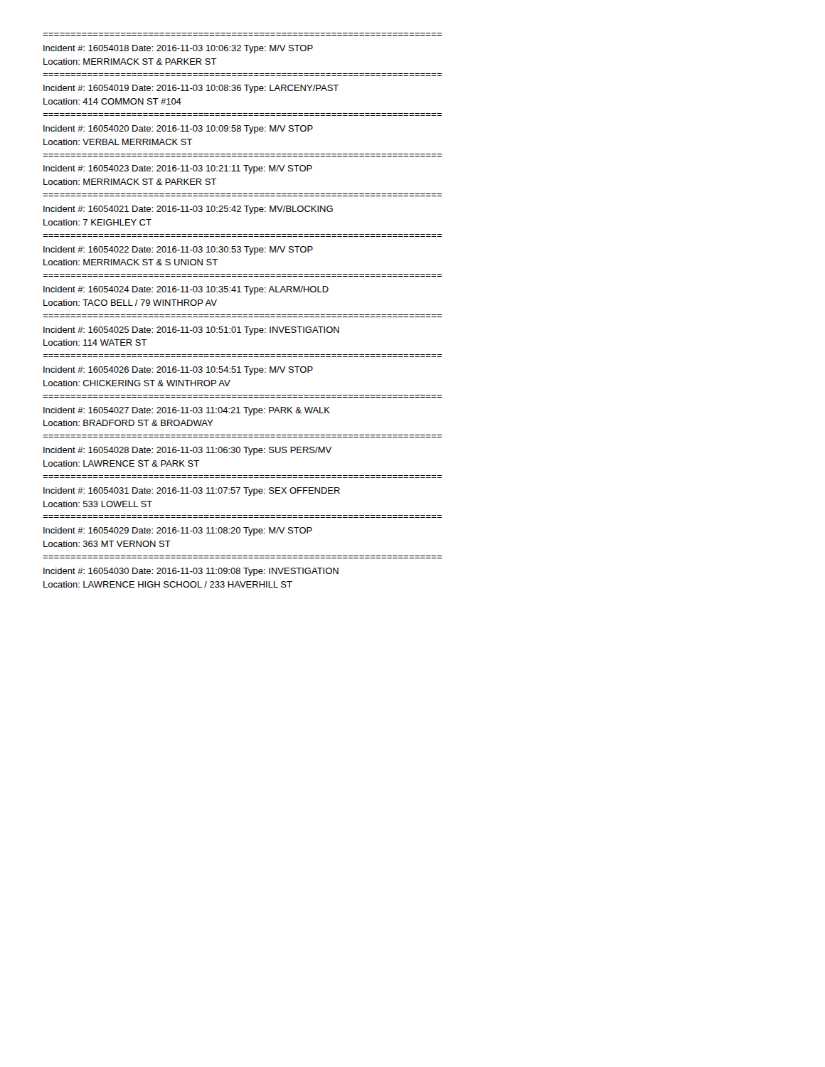========================================================================
Incident #: 16054018 Date: 2016-11-03 10:06:32 Type: M/V STOP
Location: MERRIMACK ST & PARKER ST
========================================================================
Incident #: 16054019 Date: 2016-11-03 10:08:36 Type: LARCENY/PAST
Location: 414 COMMON ST #104
========================================================================
Incident #: 16054020 Date: 2016-11-03 10:09:58 Type: M/V STOP
Location: VERBAL MERRIMACK ST
========================================================================
Incident #: 16054023 Date: 2016-11-03 10:21:11 Type: M/V STOP
Location: MERRIMACK ST & PARKER ST
========================================================================
Incident #: 16054021 Date: 2016-11-03 10:25:42 Type: MV/BLOCKING
Location: 7 KEIGHLEY CT
========================================================================
Incident #: 16054022 Date: 2016-11-03 10:30:53 Type: M/V STOP
Location: MERRIMACK ST & S UNION ST
========================================================================
Incident #: 16054024 Date: 2016-11-03 10:35:41 Type: ALARM/HOLD
Location: TACO BELL / 79 WINTHROP AV
========================================================================
Incident #: 16054025 Date: 2016-11-03 10:51:01 Type: INVESTIGATION
Location: 114 WATER ST
========================================================================
Incident #: 16054026 Date: 2016-11-03 10:54:51 Type: M/V STOP
Location: CHICKERING ST & WINTHROP AV
========================================================================
Incident #: 16054027 Date: 2016-11-03 11:04:21 Type: PARK & WALK
Location: BRADFORD ST & BROADWAY
========================================================================
Incident #: 16054028 Date: 2016-11-03 11:06:30 Type: SUS PERS/MV
Location: LAWRENCE ST & PARK ST
========================================================================
Incident #: 16054031 Date: 2016-11-03 11:07:57 Type: SEX OFFENDER
Location: 533 LOWELL ST
========================================================================
Incident #: 16054029 Date: 2016-11-03 11:08:20 Type: M/V STOP
Location: 363 MT VERNON ST
========================================================================
Incident #: 16054030 Date: 2016-11-03 11:09:08 Type: INVESTIGATION
Location: LAWRENCE HIGH SCHOOL / 233 HAVERHILL ST